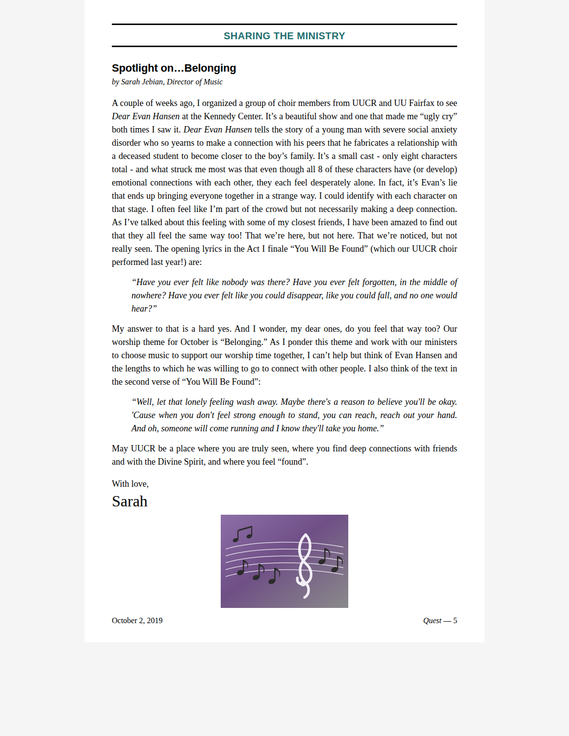Sharing the Ministry
Spotlight on…Belonging
by Sarah Jebian, Director of Music
A couple of weeks ago, I organized a group of choir members from UUCR and UU Fairfax to see Dear Evan Hansen at the Kennedy Center. It’s a beautiful show and one that made me “ugly cry” both times I saw it. Dear Evan Hansen tells the story of a young man with severe social anxiety disorder who so yearns to make a connection with his peers that he fabricates a relationship with a deceased student to become closer to the boy’s family. It’s a small cast - only eight characters total - and what struck me most was that even though all 8 of these characters have (or develop) emotional connections with each other, they each feel desperately alone. In fact, it’s Evan’s lie that ends up bringing everyone together in a strange way. I could identify with each character on that stage. I often feel like I’m part of the crowd but not necessarily making a deep connection. As I’ve talked about this feeling with some of my closest friends, I have been amazed to find out that they all feel the same way too! That we’re here, but not here. That we’re noticed, but not really seen. The opening lyrics in the Act I finale “You Will Be Found” (which our UUCR choir performed last year!) are:
“Have you ever felt like nobody was there? Have you ever felt forgotten, in the middle of nowhere? Have you ever felt like you could disappear, like you could fall, and no one would hear?”
My answer to that is a hard yes. And I wonder, my dear ones, do you feel that way too? Our worship theme for October is “Belonging.” As I ponder this theme and work with our ministers to choose music to support our worship time together, I can’t help but think of Evan Hansen and the lengths to which he was willing to go to connect with other people. I also think of the text in the second verse of “You Will Be Found”:
“Well, let that lonely feeling wash away. Maybe there's a reason to believe you'll be okay. 'Cause when you don't feel strong enough to stand, you can reach, reach out your hand. And oh, someone will come running and I know they'll take you home.”
May UUCR be a place where you are truly seen, where you find deep connections with friends and with the Divine Spirit, and where you feel “found”.
With love,
Sarah
October 2, 2019
Quest — 5